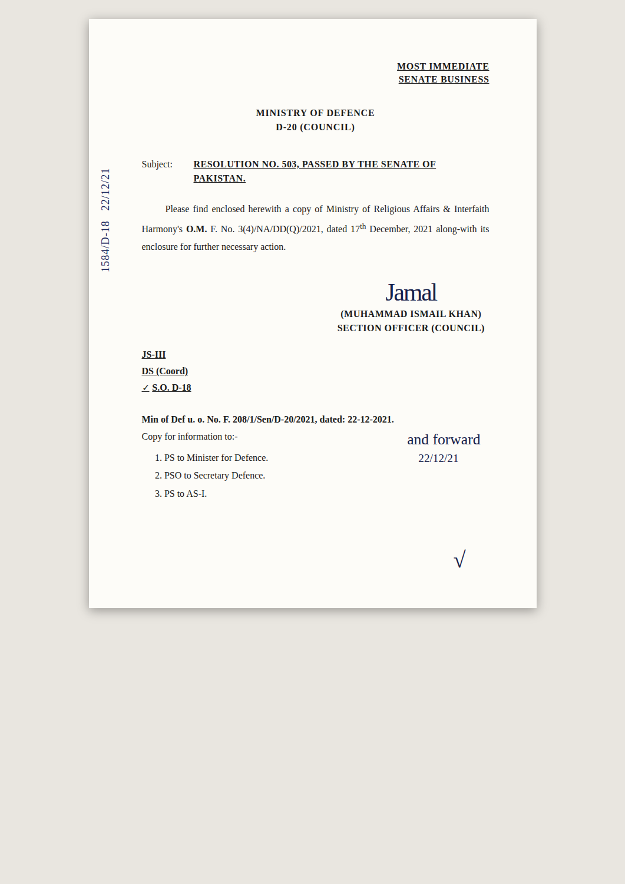MOST IMMEDIATE SENATE BUSINESS
MINISTRY OF DEFENCE
D-20 (COUNCIL)
Subject: RESOLUTION NO. 503, PASSED BY THE SENATE OF PAKISTAN.
Please find enclosed herewith a copy of Ministry of Religious Affairs & Interfaith Harmony's O.M. F. No. 3(4)/NA/DD(Q)/2021, dated 17th December, 2021 along-with its enclosure for further necessary action.
Jamal
(MUHAMMAD ISMAIL KHAN) SECTION OFFICER (COUNCIL)
JS-III DS (Coord) ✓S.O. D-18
Min of Def u. o. No. F. 208/1/Sen/D-20/2021, dated: 22-12-2021.
Copy for information to:-
PS to Minister for Defence.
PSO to Secretary Defence.
PS to AS-I.
1584/D-18 22/12/21
and forward 22/12/21
√